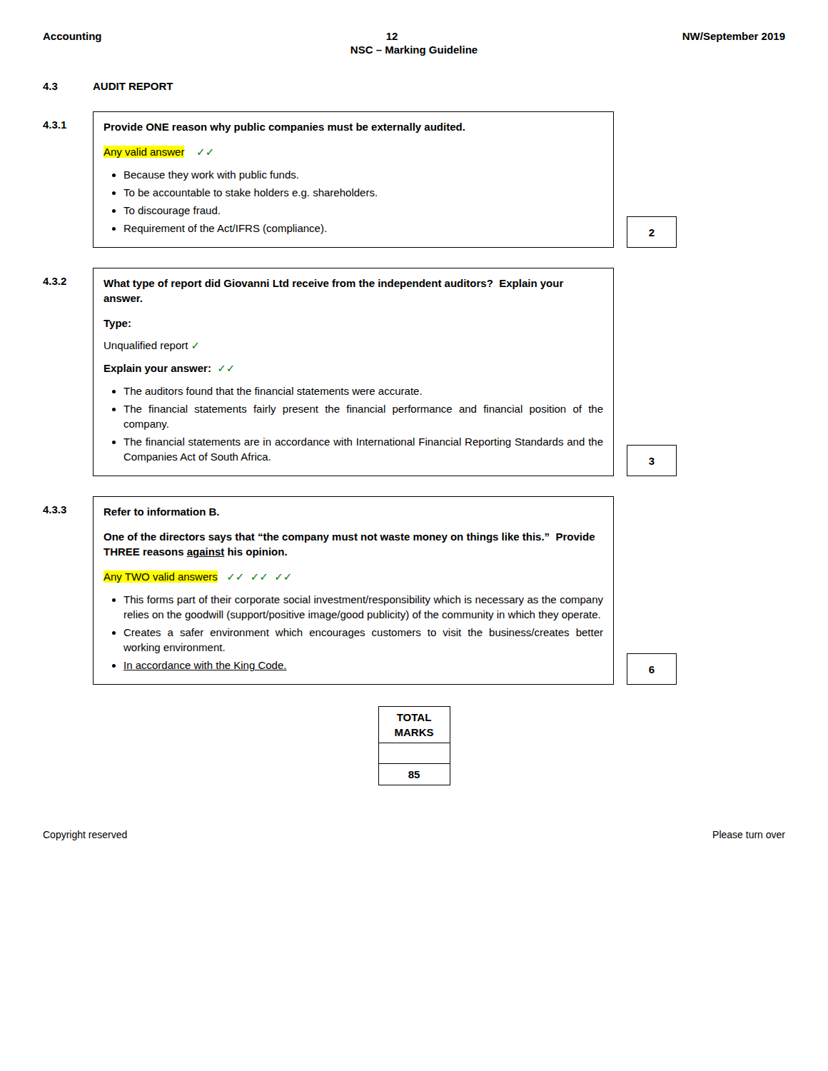Accounting
12
NW/September 2019
NSC – Marking Guideline
4.3 AUDIT REPORT
4.3.1
Provide ONE reason why public companies must be externally audited.
Any valid answer ✓✓
Because they work with public funds.
To be accountable to stake holders e.g. shareholders.
To discourage fraud.
Requirement of the Act/IFRS (compliance).
2
4.3.2
What type of report did Giovanni Ltd receive from the independent auditors? Explain your answer.
Type:
Unqualified report ✓
Explain your answer: ✓✓
The auditors found that the financial statements were accurate.
The financial statements fairly present the financial performance and financial position of the company.
The financial statements are in accordance with International Financial Reporting Standards and the Companies Act of South Africa.
3
4.3.3
Refer to information B.
One of the directors says that “the company must not waste money on things like this.” Provide THREE reasons against his opinion.
Any TWO valid answers ✓✓ ✓✓ ✓✓
This forms part of their corporate social investment/responsibility which is necessary as the company relies on the goodwill (support/positive image/good publicity) of the community in which they operate.
Creates a safer environment which encourages customers to visit the business/creates better working environment.
In accordance with the King Code.
6
| TOTAL MARKS |
| 85 |
Copyright reserved
Please turn over